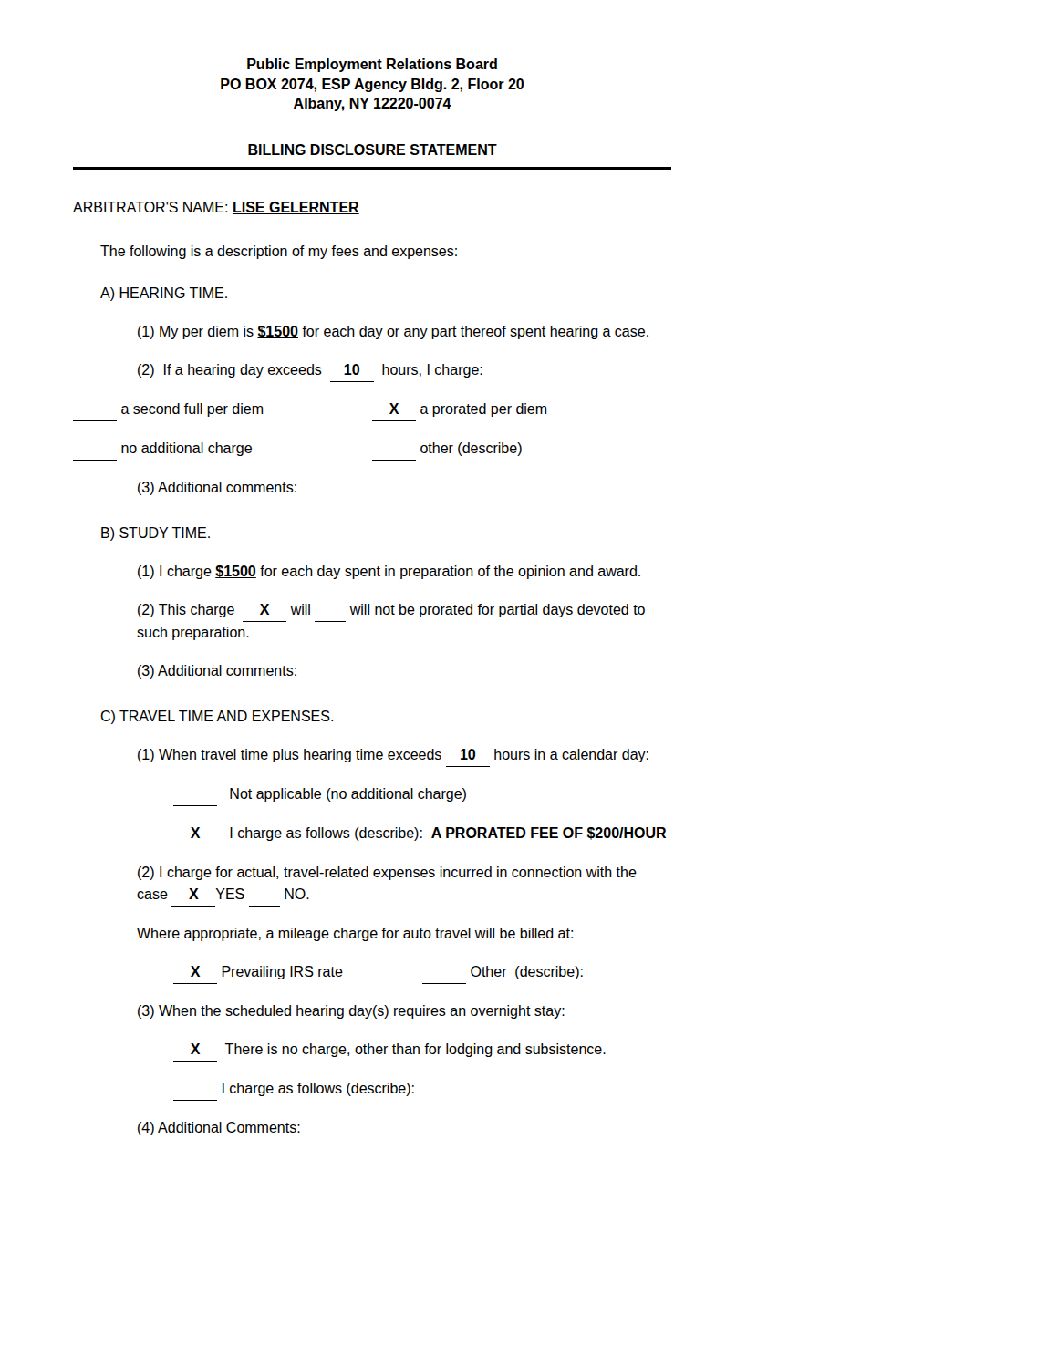Public Employment Relations Board
PO BOX 2074, ESP Agency Bldg. 2, Floor 20
Albany, NY 12220-0074
BILLING DISCLOSURE STATEMENT
ARBITRATOR'S NAME: LISE GELERNTER
The following is a description of my fees and expenses:
A) HEARING TIME.
(1) My per diem is $1500 for each day or any part thereof spent hearing a case.
(2) If a hearing day exceeds 10 hours, I charge:
a second full per diem
X a prorated per diem
no additional charge
other (describe)
(3) Additional comments:
B) STUDY TIME.
(1) I charge $1500 for each day spent in preparation of the opinion and award.
(2) This charge X will will not be prorated for partial days devoted to such preparation.
(3) Additional comments:
C) TRAVEL TIME AND EXPENSES.
(1) When travel time plus hearing time exceeds 10 hours in a calendar day:
Not applicable (no additional charge)
X I charge as follows (describe): A PRORATED FEE OF $200/HOUR
(2) I charge for actual, travel-related expenses incurred in connection with the case XYES NO.
Where appropriate, a mileage charge for auto travel will be billed at:
X Prevailing IRS rate
Other (describe):
(3) When the scheduled hearing day(s) requires an overnight stay:
X There is no charge, other than for lodging and subsistence.
I charge as follows (describe):
(4) Additional Comments: